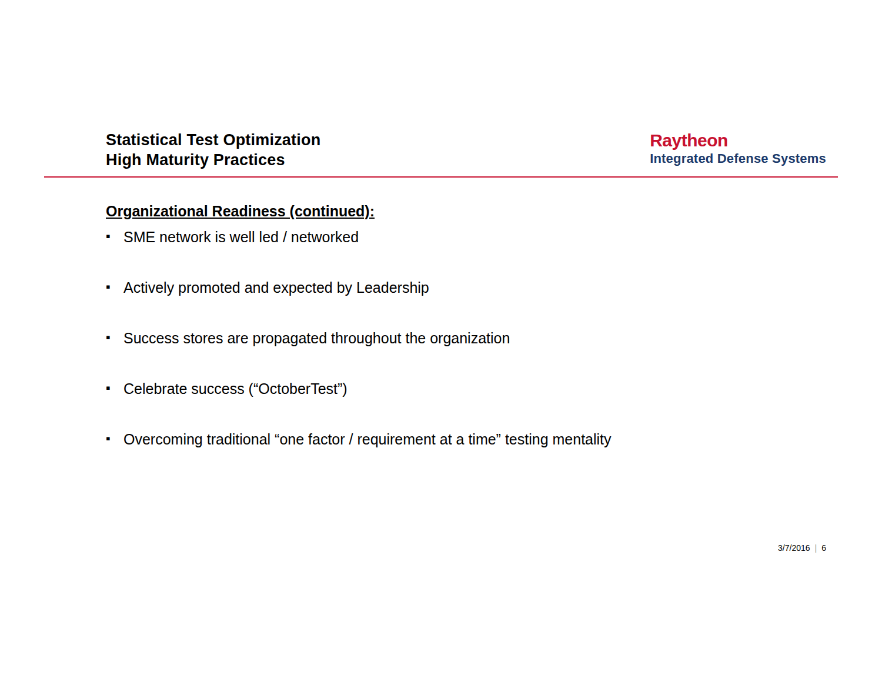Statistical Test Optimization
High Maturity Practices
Raytheon
Integrated Defense Systems
Organizational Readiness (continued):
SME network is well led / networked
Actively promoted and expected by Leadership
Success stores are propagated throughout the organization
Celebrate success (“OctoberTest”)
Overcoming traditional “one factor / requirement at a time” testing mentality
3/7/2016|6